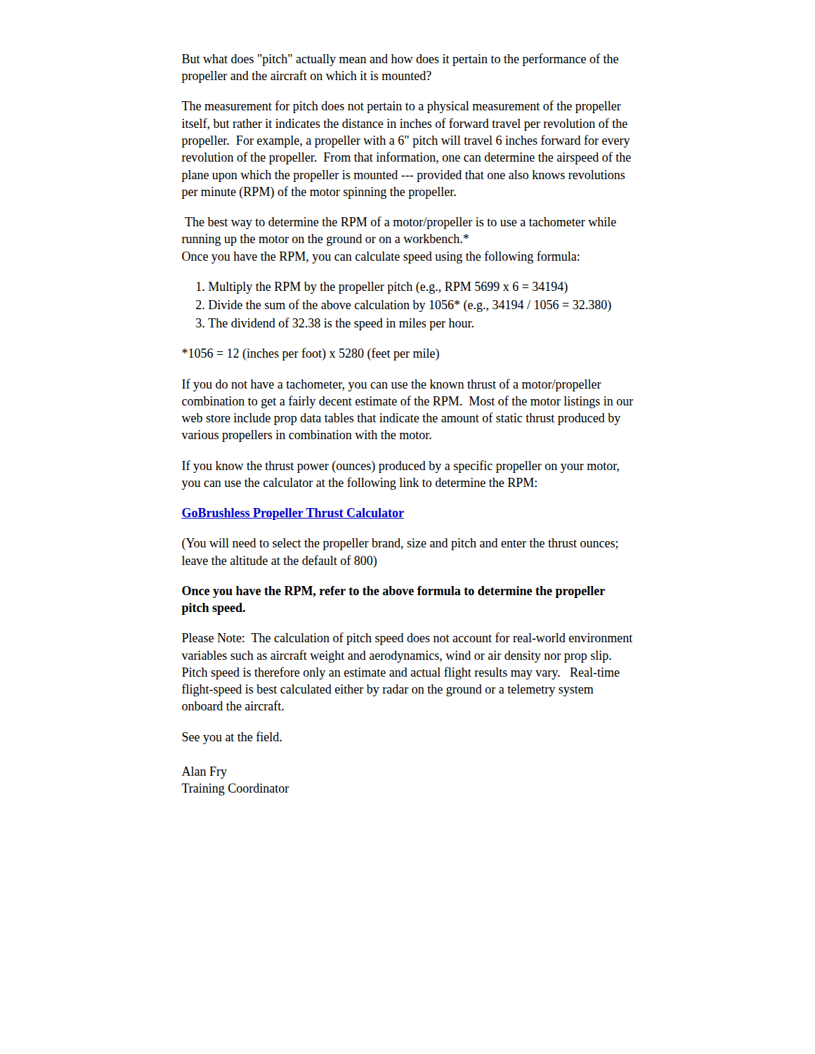But what does "pitch" actually mean and how does it pertain to the performance of the propeller and the aircraft on which it is mounted?
The measurement for pitch does not pertain to a physical measurement of the propeller itself, but rather it indicates the distance in inches of forward travel per revolution of the propeller. For example, a propeller with a 6" pitch will travel 6 inches forward for every revolution of the propeller. From that information, one can determine the airspeed of the plane upon which the propeller is mounted --- provided that one also knows revolutions per minute (RPM) of the motor spinning the propeller.
The best way to determine the RPM of a motor/propeller is to use a tachometer while running up the motor on the ground or on a workbench.*
Once you have the RPM, you can calculate speed using the following formula:
Multiply the RPM by the propeller pitch (e.g., RPM 5699 x 6 = 34194)
Divide the sum of the above calculation by 1056* (e.g., 34194 / 1056 = 32.380)
The dividend of 32.38 is the speed in miles per hour.
*1056 = 12 (inches per foot) x 5280 (feet per mile)
If you do not have a tachometer, you can use the known thrust of a motor/propeller combination to get a fairly decent estimate of the RPM. Most of the motor listings in our web store include prop data tables that indicate the amount of static thrust produced by various propellers in combination with the motor.
If you know the thrust power (ounces) produced by a specific propeller on your motor, you can use the calculator at the following link to determine the RPM:
GoBrushless Propeller Thrust Calculator
(You will need to select the propeller brand, size and pitch and enter the thrust ounces; leave the altitude at the default of 800)
Once you have the RPM, refer to the above formula to determine the propeller pitch speed.
Please Note: The calculation of pitch speed does not account for real-world environment variables such as aircraft weight and aerodynamics, wind or air density nor prop slip. Pitch speed is therefore only an estimate and actual flight results may vary. Real-time flight-speed is best calculated either by radar on the ground or a telemetry system onboard the aircraft.
See you at the field.
Alan Fry
Training Coordinator